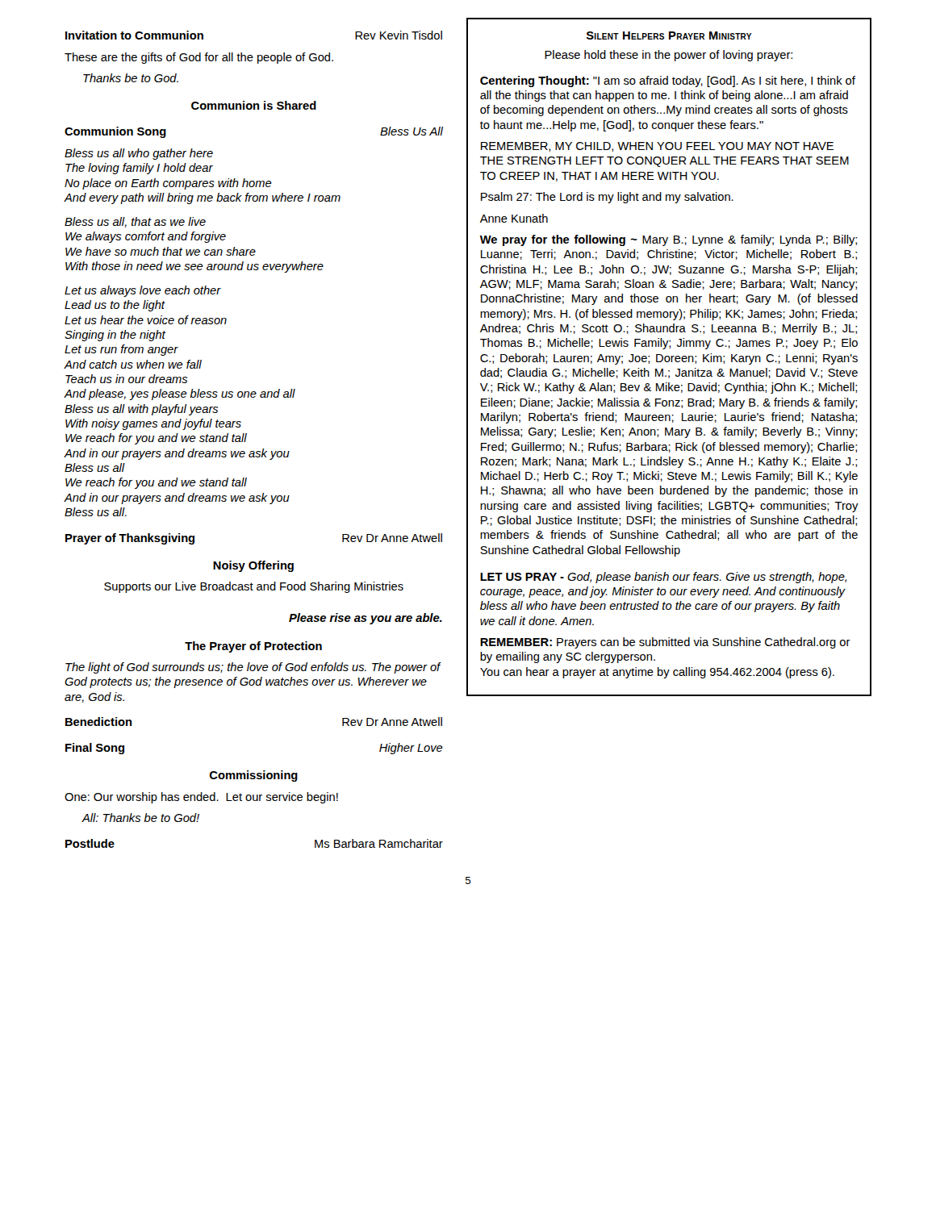Invitation to Communion Rev Kevin Tisdol
These are the gifts of God for all the people of God.
Thanks be to God.
Communion is Shared
Communion Song Bless Us All
Bless us all who gather here
The loving family I hold dear
No place on Earth compares with home
And every path will bring me back from where I roam
Bless us all, that as we live
We always comfort and forgive
We have so much that we can share
With those in need we see around us everywhere
Let us always love each other
Lead us to the light
Let us hear the voice of reason
Singing in the night
Let us run from anger
And catch us when we fall
Teach us in our dreams
And please, yes please bless us one and all
Bless us all with playful years
With noisy games and joyful tears
We reach for you and we stand tall
And in our prayers and dreams we ask you
Bless us all
We reach for you and we stand tall
And in our prayers and dreams we ask you
Bless us all.
Prayer of Thanksgiving Rev Dr Anne Atwell
Noisy Offering
Supports our Live Broadcast and Food Sharing Ministries
Please rise as you are able.
The Prayer of Protection
The light of God surrounds us; the love of God enfolds us. The power of God protects us; the presence of God watches over us. Wherever we are, God is.
Benediction Rev Dr Anne Atwell
Final Song Higher Love
Commissioning
One: Our worship has ended. Let our service begin!
All: Thanks be to God!
Postlude Ms Barbara Ramcharitar
Silent Helpers Prayer Ministry
Please hold these in the power of loving prayer:
Centering Thought: "I am so afraid today, [God]. As I sit here, I think of all the things that can happen to me. I think of being alone...I am afraid of becoming dependent on others...My mind creates all sorts of ghosts to haunt me...Help me, [God], to conquer these fears."
Remember, my child, when you feel you may not have the strength left to conquer all the fears that seem to creep in, that I am here with you.
Psalm 27: The Lord is my light and my salvation.
Anne Kunath
We pray for the following ~ Mary B.; Lynne & family; Lynda P.; Billy; Luanne; Terri; Anon.; David; Christine; Victor; Michelle; Robert B.; Christina H.; Lee B.; John O.; JW; Suzanne G.; Marsha S-P; Elijah; AGW; MLF; Mama Sarah; Sloan & Sadie; Jere; Barbara; Walt; Nancy; DonnaChristine; Mary and those on her heart; Gary M. (of blessed memory); Mrs. H. (of blessed memory); Philip; KK; James; John; Frieda; Andrea; Chris M.; Scott O.; Shaundra S.; Leeanna B.; Merrily B.; JL; Thomas B.; Michelle; Lewis Family; Jimmy C.; James P.; Joey P.; Elo C.; Deborah; Lauren; Amy; Joe; Doreen; Kim; Karyn C.; Lenni; Ryan's dad; Claudia G.; Michelle; Keith M.; Janitza & Manuel; David V.; Steve V.; Rick W.; Kathy & Alan; Bev & Mike; David; Cynthia; jOhn K.; Michell; Eileen; Diane; Jackie; Malissia & Fonz; Brad; Mary B. & friends & family; Marilyn; Roberta's friend; Maureen; Laurie; Laurie's friend; Natasha; Melissa; Gary; Leslie; Ken; Anon; Mary B. & family; Beverly B.; Vinny; Fred; Guillermo; N.; Rufus; Barbara; Rick (of blessed memory); Charlie; Rozen; Mark; Nana; Mark L.; Lindsley S.; Anne H.; Kathy K.; Elaite J.; Michael D.; Herb C.; Roy T.; Micki; Steve M.; Lewis Family; Bill K.; Kyle H.; Shawna; all who have been burdened by the pandemic; those in nursing care and assisted living facilities; LGBTQ+ communities; Troy P.; Global Justice Institute; DSFI; the ministries of Sunshine Cathedral; members & friends of Sunshine Cathedral; all who are part of the Sunshine Cathedral Global Fellowship
LET US PRAY - God, please banish our fears. Give us strength, hope, courage, peace, and joy. Minister to our every need. And continuously bless all who have been entrusted to the care of our prayers. By faith we call it done. Amen.
REMEMBER: Prayers can be submitted via Sunshine Cathedral.org or by emailing any SC clergyperson.
You can hear a prayer at anytime by calling 954.462.2004 (press 6).
5